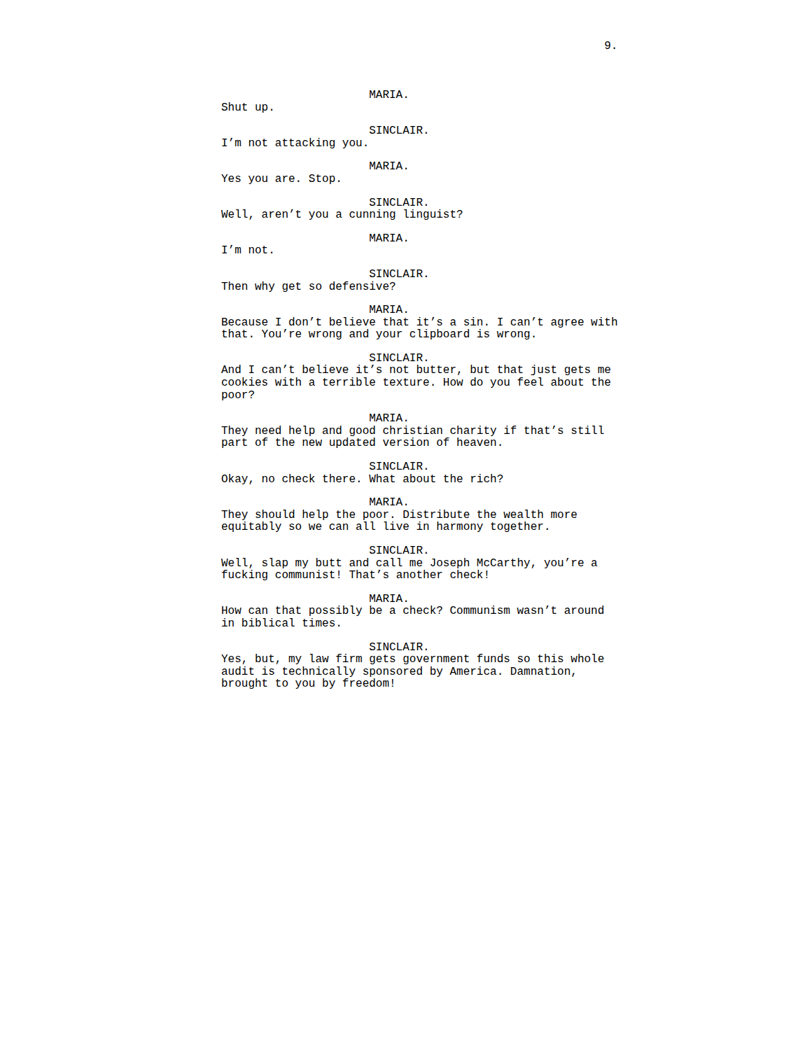9.
Maria.
Shut up.
Sinclair.
I’m not attacking you.
Maria.
Yes you are. Stop.
Sinclair.
Well, aren’t you a cunning linguist?
Maria.
I’m not.
Sinclair.
Then why get so defensive?
Maria.
Because I don’t believe that it’s a sin. I can’t agree with that. You’re wrong and your clipboard is wrong.
Sinclair.
And I can’t believe it’s not butter, but that just gets me cookies with a terrible texture. How do you feel about the poor?
Maria.
They need help and good christian charity if that’s still part of the new updated version of heaven.
Sinclair.
Okay, no check there. What about the rich?
Maria.
They should help the poor. Distribute the wealth more equitably so we can all live in harmony together.
Sinclair.
Well, slap my butt and call me Joseph McCarthy, you’re a fucking communist! That’s another check!
Maria.
How can that possibly be a check? Communism wasn’t around in biblical times.
Sinclair.
Yes, but, my law firm gets government funds so this whole audit is technically sponsored by America. Damnation, brought to you by freedom!